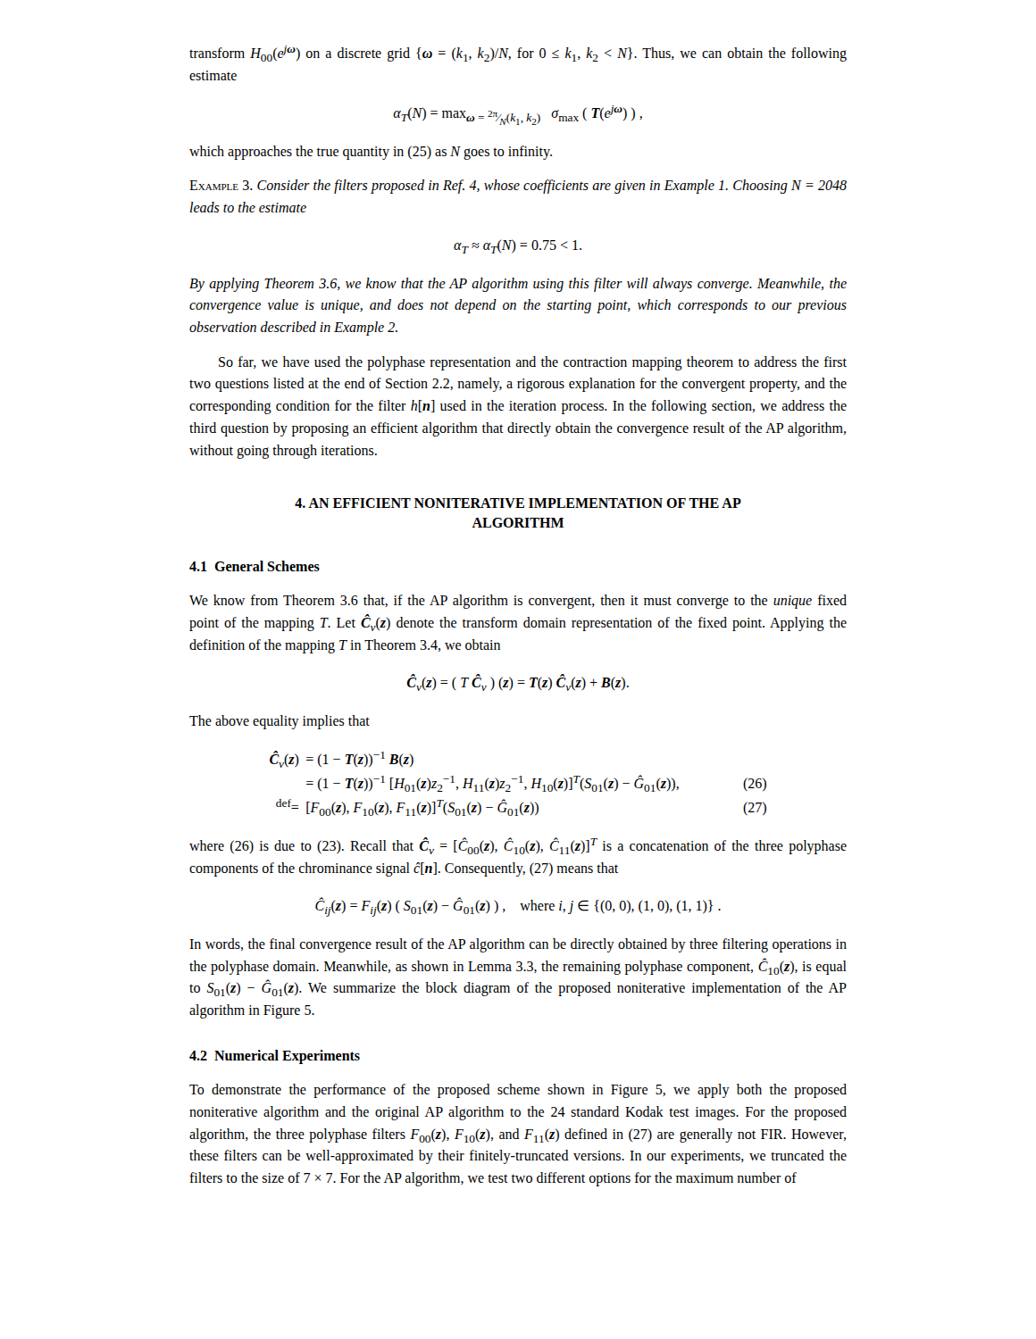transform H00(ejω) on a discrete grid {ω = (k1, k2)/N, for 0 ≤ k1, k2 < N}. Thus, we can obtain the following estimate
αT(N) = maxω = 2π⁄N(k1, k2) σmax ( T(ejω) ) ,
which approaches the true quantity in (25) as N goes to infinity.
Example 3. Consider the filters proposed in Ref. 4, whose coefficients are given in Example 1. Choosing N = 2048 leads to the estimate
αT ≈ αT(N) = 0.75 < 1.
By applying Theorem 3.6, we know that the AP algorithm using this filter will always converge. Meanwhile, the convergence value is unique, and does not depend on the starting point, which corresponds to our previous observation described in Example 2.
So far, we have used the polyphase representation and the contraction mapping theorem to address the first two questions listed at the end of Section 2.2, namely, a rigorous explanation for the convergent property, and the corresponding condition for the filter h[n] used in the iteration process. In the following section, we address the third question by proposing an efficient algorithm that directly obtain the convergence result of the AP algorithm, without going through iterations.
4. AN EFFICIENT NONITERATIVE IMPLEMENTATION OF THE AP
ALGORITHM
4.1 General Schemes
We know from Theorem 3.6 that, if the AP algorithm is convergent, then it must converge to the unique fixed point of the mapping T. Let Ĉv(z) denote the transform domain representation of the fixed point. Applying the definition of the mapping T in Theorem 3.4, we obtain
Ĉv(z) = ( T Ĉv ) (z) = T(z) Ĉv(z) + B(z).
The above equality implies that
| Ĉ v ( z ) | = (1 − T ( z )) −1 B ( z ) | |
| | = (1 − T ( z )) −1 [ H 01 ( z ) z 2 −1 , H 11 ( z ) z 2 −1 , H 10 ( z )] T ( S 01 ( z ) − Ĝ 01 ( z )), | (26) |
| def = | [ F 00 ( z ), F 10 ( z ), F 11 ( z )] T ( S 01 ( z ) − Ĝ 01 ( z )) | (27) |
where (26) is due to (23). Recall that Ĉv = [Ĉ00(z), Ĉ10(z), Ĉ11(z)]T is a concatenation of the three polyphase components of the chrominance signal ĉ[n]. Consequently, (27) means that
Ĉij(z) = Fij(z) ( S01(z) − Ĝ01(z) ) , where i, j ∈ {(0, 0), (1, 0), (1, 1)} .
In words, the final convergence result of the AP algorithm can be directly obtained by three filtering operations in the polyphase domain. Meanwhile, as shown in Lemma 3.3, the remaining polyphase component, Ĉ10(z), is equal to S01(z) − Ĝ01(z). We summarize the block diagram of the proposed noniterative implementation of the AP algorithm in Figure 5.
4.2 Numerical Experiments
To demonstrate the performance of the proposed scheme shown in Figure 5, we apply both the proposed noniterative algorithm and the original AP algorithm to the 24 standard Kodak test images. For the proposed algorithm, the three polyphase filters F00(z), F10(z), and F11(z) defined in (27) are generally not FIR. However, these filters can be well-approximated by their finitely-truncated versions. In our experiments, we truncated the filters to the size of 7 × 7. For the AP algorithm, we test two different options for the maximum number of